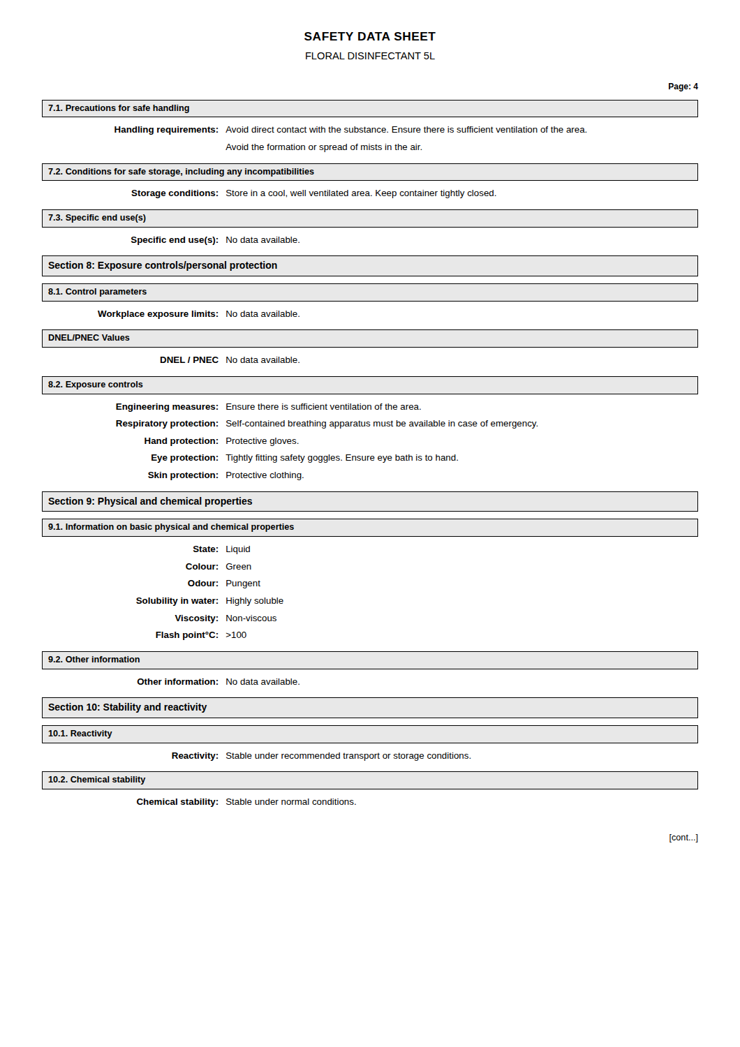SAFETY DATA SHEET
FLORAL DISINFECTANT 5L
Page: 4
7.1. Precautions for safe handling
| Handling requirements: | Avoid direct contact with the substance. Ensure there is sufficient ventilation of the area. |
| | Avoid the formation or spread of mists in the air. |
7.2. Conditions for safe storage, including any incompatibilities
| Storage conditions: | Store in a cool, well ventilated area. Keep container tightly closed. |
7.3. Specific end use(s)
| Specific end use(s): | No data available. |
Section 8: Exposure controls/personal protection
8.1. Control parameters
| Workplace exposure limits: | No data available. |
DNEL/PNEC Values
| DNEL / PNEC | No data available. |
8.2. Exposure controls
| Engineering measures: | Ensure there is sufficient ventilation of the area. |
| Respiratory protection: | Self-contained breathing apparatus must be available in case of emergency. |
| Hand protection: | Protective gloves. |
| Eye protection: | Tightly fitting safety goggles. Ensure eye bath is to hand. |
| Skin protection: | Protective clothing. |
Section 9: Physical and chemical properties
9.1. Information on basic physical and chemical properties
| State: | Liquid |
| Colour: | Green |
| Odour: | Pungent |
| Solubility in water: | Highly soluble |
| Viscosity: | Non-viscous |
| Flash point°C: | >100 |
9.2. Other information
| Other information: | No data available. |
Section 10: Stability and reactivity
10.1. Reactivity
| Reactivity: | Stable under recommended transport or storage conditions. |
10.2. Chemical stability
| Chemical stability: | Stable under normal conditions. |
[cont...]